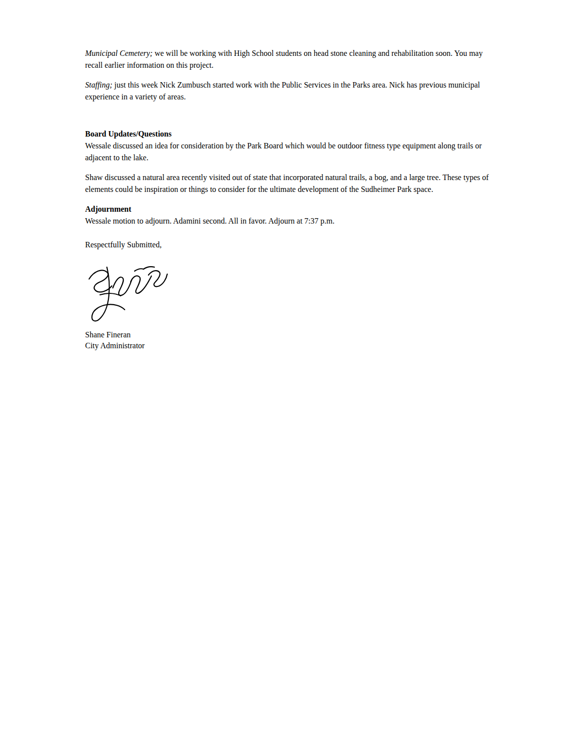Municipal Cemetery; we will be working with High School students on head stone cleaning and rehabilitation soon. You may recall earlier information on this project.
Staffing; just this week Nick Zumbusch started work with the Public Services in the Parks area. Nick has previous municipal experience in a variety of areas.
Board Updates/Questions
Wessale discussed an idea for consideration by the Park Board which would be outdoor fitness type equipment along trails or adjacent to the lake.
Shaw discussed a natural area recently visited out of state that incorporated natural trails, a bog, and a large tree. These types of elements could be inspiration or things to consider for the ultimate development of the Sudheimer Park space.
Adjournment
Wessale motion to adjourn. Adamini second. All in favor. Adjourn at 7:37 p.m.
Respectfully Submitted,
Shane Fineran
City Administrator